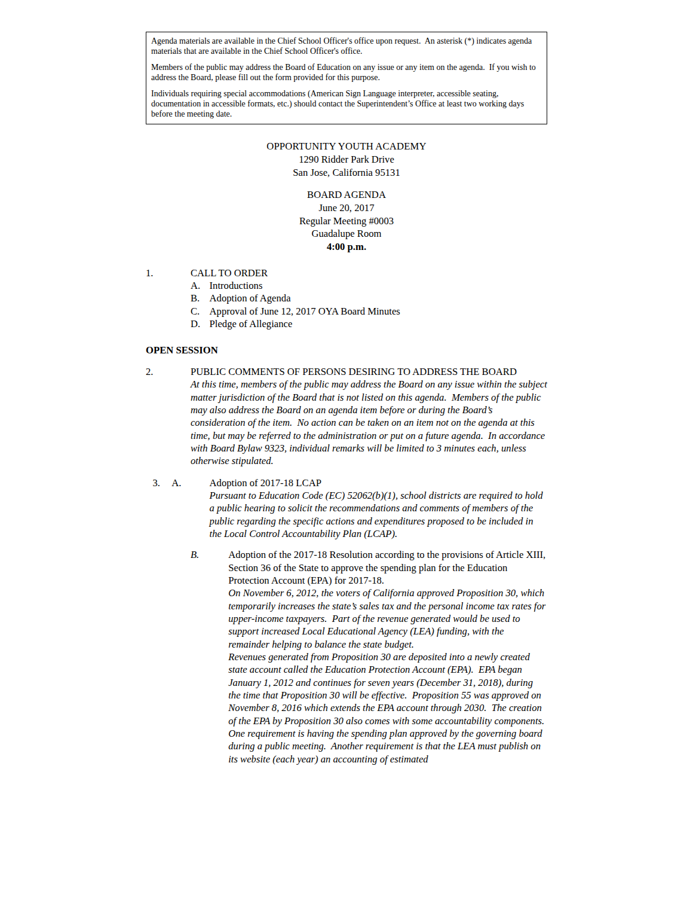Agenda materials are available in the Chief School Officer's office upon request. An asterisk (*) indicates agenda materials that are available in the Chief School Officer's office.
Members of the public may address the Board of Education on any issue or any item on the agenda. If you wish to address the Board, please fill out the form provided for this purpose.
Individuals requiring special accommodations (American Sign Language interpreter, accessible seating, documentation in accessible formats, etc.) should contact the Superintendent’s Office at least two working days before the meeting date.
OPPORTUNITY YOUTH ACADEMY
1290 Ridder Park Drive
San Jose, California 95131
BOARD AGENDA
June 20, 2017
Regular Meeting #0003
Guadalupe Room
4:00 p.m.
1. CALL TO ORDER
A. Introductions
B. Adoption of Agenda
C. Approval of June 12, 2017 OYA Board Minutes
D. Pledge of Allegiance
OPEN SESSION
2. PUBLIC COMMENTS OF PERSONS DESIRING TO ADDRESS THE BOARD At this time, members of the public may address the Board on any issue within the subject matter jurisdiction of the Board that is not listed on this agenda. Members of the public may also address the Board on an agenda item before or during the Board’s consideration of the item. No action can be taken on an item not on the agenda at this time, but may be referred to the administration or put on a future agenda. In accordance with Board Bylaw 9323, individual remarks will be limited to 3 minutes each, unless otherwise stipulated.
3. A.
Adoption of 2017-18 LCAP
Pursuant to Education Code (EC) 52062(b)(1), school districts are required to hold a public hearing to solicit the recommendations and comments of members of the public regarding the specific actions and expenditures proposed to be included in the Local Control Accountability Plan (LCAP).
B.
Adoption of the 2017-18 Resolution according to the provisions of Article XIII, Section 36 of the State to approve the spending plan for the Education Protection Account (EPA) for 2017-18.
On November 6, 2012, the voters of California approved Proposition 30, which temporarily increases the state’s sales tax and the personal income tax rates for upper-income taxpayers. Part of the revenue generated would be used to support increased Local Educational Agency (LEA) funding, with the remainder helping to balance the state budget.
Revenues generated from Proposition 30 are deposited into a newly created state account called the Education Protection Account (EPA). EPA began January 1, 2012 and continues for seven years (December 31, 2018), during the time that Proposition 30 will be effective. Proposition 55 was approved on November 8, 2016 which extends the EPA account through 2030. The creation of the EPA by Proposition 30 also comes with some accountability components. One requirement is having the spending plan approved by the governing board during a public meeting. Another requirement is that the LEA must publish on its website (each year) an accounting of estimated